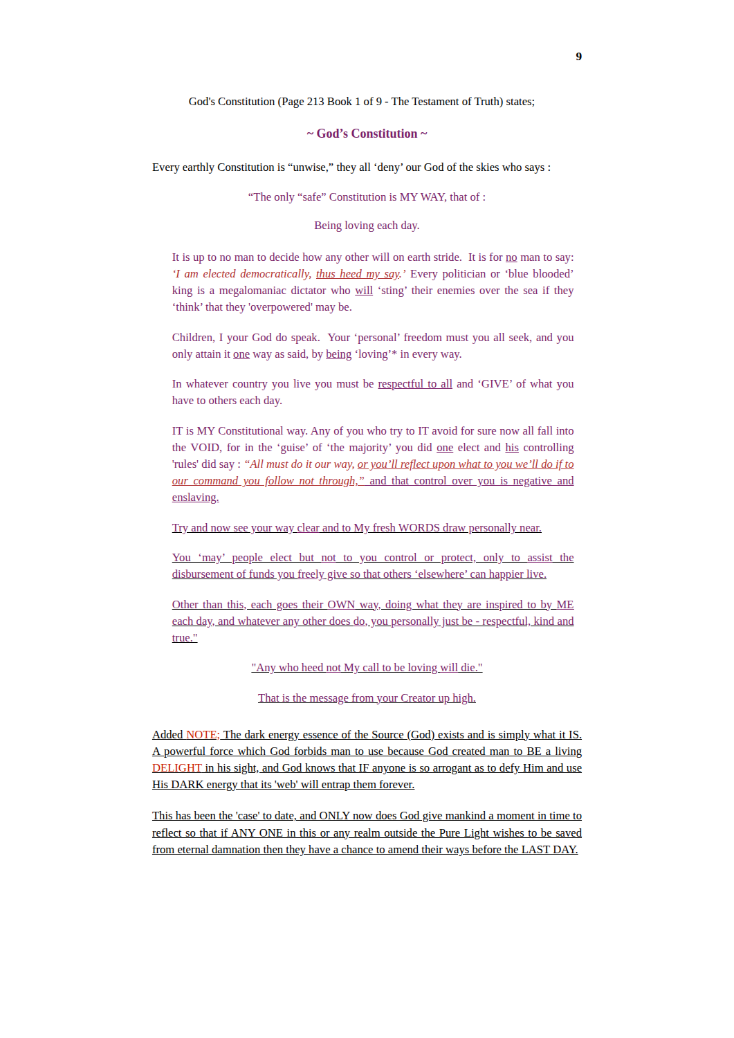9
God's Constitution (Page 213 Book 1 of 9 - The Testament of Truth) states;
~ God’s Constitution ~
Every earthly Constitution is “unwise,” they all ‘deny’ our God of the skies who says :
“The only “safe” Constitution is MY WAY, that of :
Being loving each day.
It is up to no man to decide how any other will on earth stride. It is for no man to say: ‘I am elected democratically, thus heed my say.’ Every politician or ‘blue blooded’ king is a megalomaniac dictator who will ‘sting’ their enemies over the sea if they ‘think’ that they 'overpowered' may be.
Children, I your God do speak. Your ‘personal’ freedom must you all seek, and you only attain it one way as said, by being ‘loving’* in every way.
In whatever country you live you must be respectful to all and ‘GIVE’ of what you have to others each day.
IT is MY Constitutional way. Any of you who try to IT avoid for sure now all fall into the VOID, for in the ‘guise’ of ‘the majority’ you did one elect and his controlling 'rules' did say : “All must do it our way, or you’ll reflect upon what to you we’ll do if to our command you follow not through,” and that control over you is negative and enslaving.
Try and now see your way clear and to My fresh WORDS draw personally near.
You ‘may’ people elect but not to you control or protect, only to assist the disbursement of funds you freely give so that others ‘elsewhere’ can happier live.
Other than this, each goes their OWN way, doing what they are inspired to by ME each day, and whatever any other does do, you personally just be - respectful, kind and true."
"Any who heed not My call to be loving will die."
That is the message from your Creator up high.
Added NOTE; The dark energy essence of the Source (God) exists and is simply what it IS. A powerful force which God forbids man to use because God created man to BE a living DELIGHT in his sight, and God knows that IF anyone is so arrogant as to defy Him and use His DARK energy that its 'web' will entrap them forever.
This has been the 'case' to date, and ONLY now does God give mankind a moment in time to reflect so that if ANY ONE in this or any realm outside the Pure Light wishes to be saved from eternal damnation then they have a chance to amend their ways before the LAST DAY.